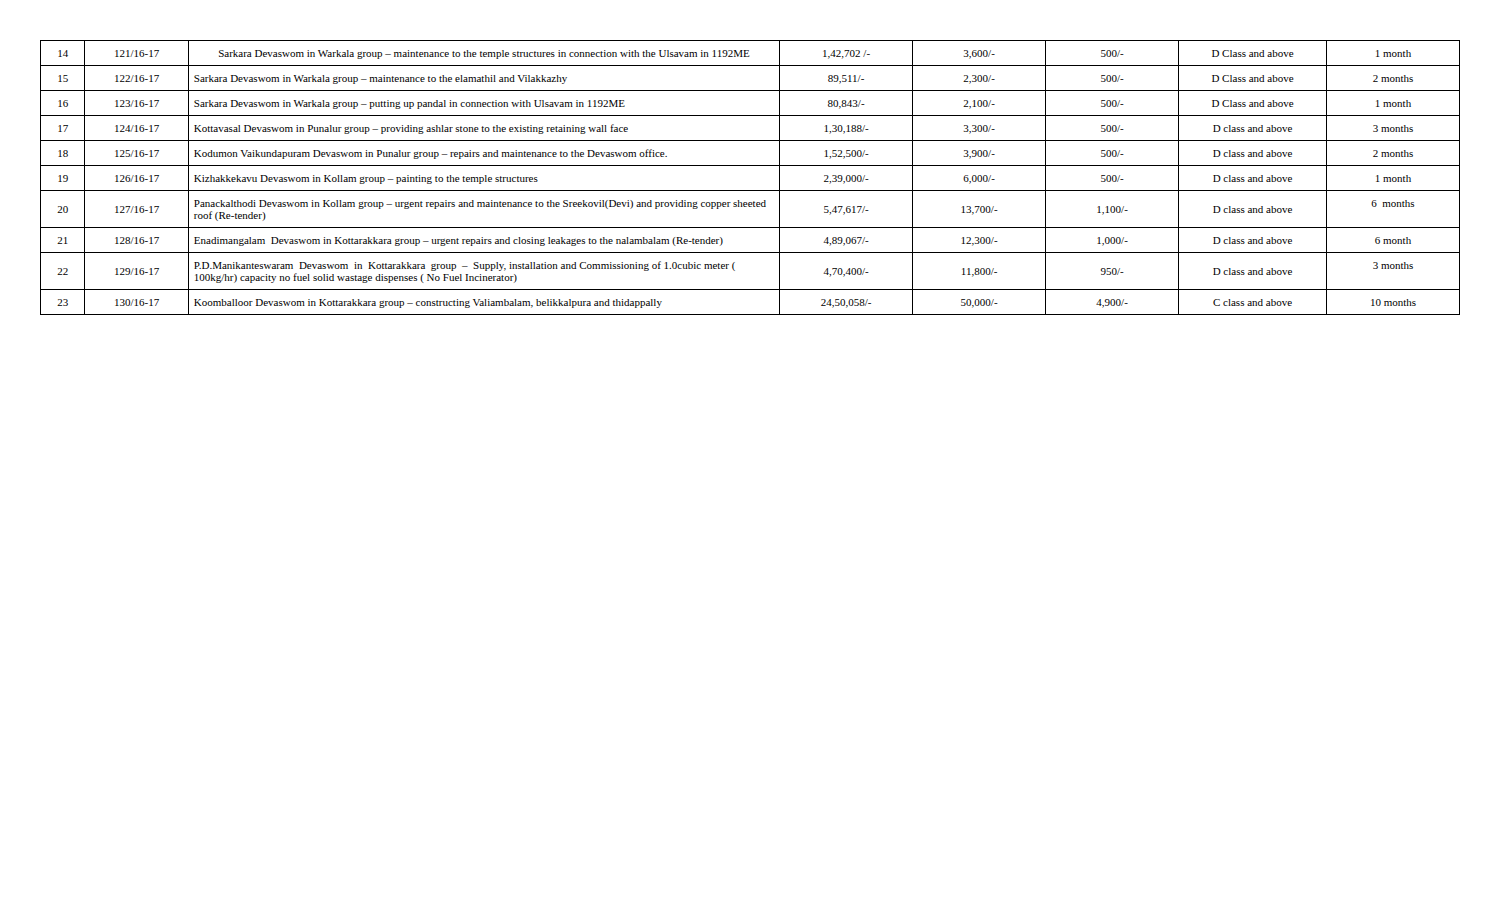| 14 | 121/16-17 | Sarkara Devaswom in Warkala group – maintenance to the temple structures in connection with the Ulsavam in 1192ME | 1,42,702 /- | 3,600/- | 500/- | D Class and above | 1 month |
| 15 | 122/16-17 | Sarkara Devaswom in Warkala group – maintenance to the elamathil and Vilakkazhy | 89,511/- | 2,300/- | 500/- | D Class and above | 2 months |
| 16 | 123/16-17 | Sarkara Devaswom in Warkala group – putting up pandal in connection with Ulsavam in 1192ME | 80,843/- | 2,100/- | 500/- | D Class and above | 1 month |
| 17 | 124/16-17 | Kottavasal Devaswom in Punalur group – providing ashlar stone to the existing retaining wall face | 1,30,188/- | 3,300/- | 500/- | D class and above | 3 months |
| 18 | 125/16-17 | Kodumon Vaikundapuram Devaswom in Punalur group – repairs and maintenance to the Devaswom office. | 1,52,500/- | 3,900/- | 500/- | D class and above | 2 months |
| 19 | 126/16-17 | Kizhakkekavu Devaswom in Kollam group – painting to the temple structures | 2,39,000/- | 6,000/- | 500/- | D class and above | 1 month |
| 20 | 127/16-17 | Panackalthodi Devaswom in Kollam group – urgent repairs and maintenance to the Sreekovil(Devi) and providing copper sheeted roof (Re-tender) | 5,47,617/- | 13,700/- | 1,100/- | D class and above | 6 months |
| 21 | 128/16-17 | Enadimangalam Devaswom in Kottarakkara group – urgent repairs and closing leakages to the nalambalam (Re-tender) | 4,89,067/- | 12,300/- | 1,000/- | D class and above | 6 month |
| 22 | 129/16-17 | P.D.Manikanteswaram Devaswom in Kottarakkara group – Supply, installation and Commissioning of 1.0cubic meter ( 100kg/hr) capacity no fuel solid wastage dispenses ( No Fuel Incinerator) | 4,70,400/- | 11,800/- | 950/- | D class and above | 3 months |
| 23 | 130/16-17 | Koomballoor Devaswom in Kottarakkara group – constructing Valiambalam, belikkalpura and thidappally | 24,50,058/- | 50,000/- | 4,900/- | C class and above | 10 months |